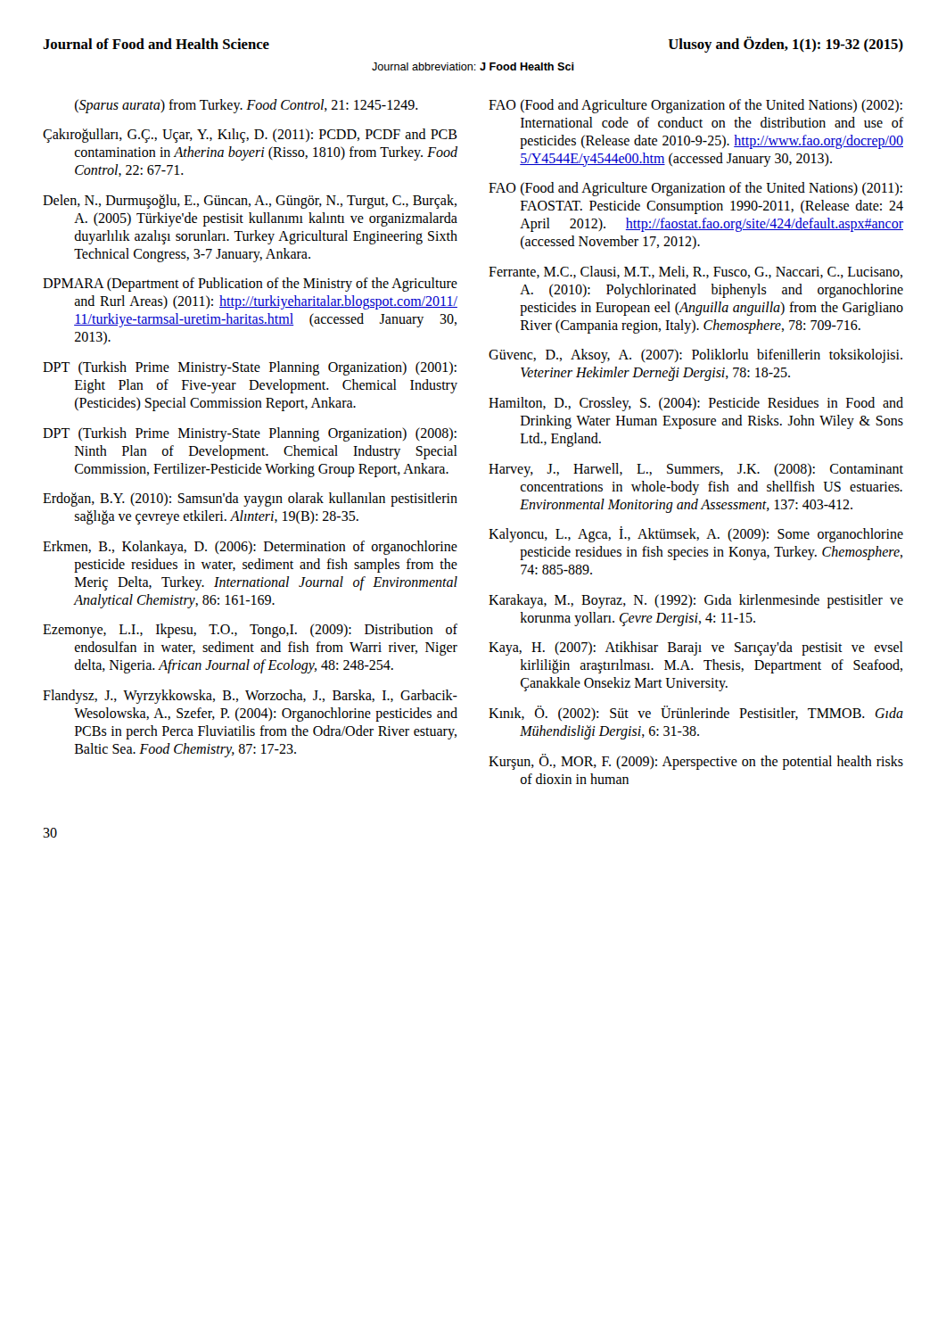Journal of Food and Health Science Ulusoy and Özden, 1(1): 19-32 (2015)
Journal abbreviation: J Food Health Sci
(Sparus aurata) from Turkey. Food Control, 21: 1245-1249.
Çakıroğulları, G.Ç., Uçar, Y., Kılıç, D. (2011): PCDD, PCDF and PCB contamination in Atherina boyeri (Risso, 1810) from Turkey. Food Control, 22: 67-71.
Delen, N., Durmuşoğlu, E., Güncan, A., Güngör, N., Turgut, C., Burçak, A. (2005) Türkiye'de pestisit kullanımı kalıntı ve organizmalarda duyarlılık azalışı sorunları. Turkey Agricultural Engineering Sixth Technical Congress, 3-7 January, Ankara.
DPMARA (Department of Publication of the Ministry of the Agriculture and Rurl Areas) (2011): http://turkiyeharitalar.blogspot.com/2011/11/turkiye-tarmsal-uretim-haritas.html (accessed January 30, 2013).
DPT (Turkish Prime Ministry-State Planning Organization) (2001): Eight Plan of Five-year Development. Chemical Industry (Pesticides) Special Commission Report, Ankara.
DPT (Turkish Prime Ministry-State Planning Organization) (2008): Ninth Plan of Development. Chemical Industry Special Commission, Fertilizer-Pesticide Working Group Report, Ankara.
Erdoğan, B.Y. (2010): Samsun'da yaygın olarak kullanılan pestisitlerin sağlığa ve çevreye etkileri. Alınteri, 19(B): 28-35.
Erkmen, B., Kolankaya, D. (2006): Determination of organochlorine pesticide residues in water, sediment and fish samples from the Meriç Delta, Turkey. International Journal of Environmental Analytical Chemistry, 86: 161-169.
Ezemonye, L.I., Ikpesu, T.O., Tongo,I. (2009): Distribution of endosulfan in water, sediment and fish from Warri river, Niger delta, Nigeria. African Journal of Ecology, 48: 248-254.
Flandysz, J., Wyrzykkowska, B., Worzocha, J., Barska, I., Garbacik-Wesolowska, A., Szefer, P. (2004): Organochlorine pesticides and PCBs in perch Perca Fluviatilis from the Odra/Oder River estuary, Baltic Sea. Food Chemistry, 87: 17-23.
FAO (Food and Agriculture Organization of the United Nations) (2002): International code of conduct on the distribution and use of pesticides (Release date 2010-9-25). http://www.fao.org/docrep/005/Y4544E/y4544e00.htm (accessed January 30, 2013).
FAO (Food and Agriculture Organization of the United Nations) (2011): FAOSTAT. Pesticide Consumption 1990-2011, (Release date: 24 April 2012). http://faostat.fao.org/site/424/default.aspx#ancor (accessed November 17, 2012).
Ferrante, M.C., Clausi, M.T., Meli, R., Fusco, G., Naccari, C., Lucisano, A. (2010): Polychlorinated biphenyls and organochlorine pesticides in European eel (Anguilla anguilla) from the Garigliano River (Campania region, Italy). Chemosphere, 78: 709-716.
Güvenc, D., Aksoy, A. (2007): Poliklorlu bifenillerin toksikolojisi. Veteriner Hekimler Derneği Dergisi, 78: 18-25.
Hamilton, D., Crossley, S. (2004): Pesticide Residues in Food and Drinking Water Human Exposure and Risks. John Wiley & Sons Ltd., England.
Harvey, J., Harwell, L., Summers, J.K. (2008): Contaminant concentrations in whole-body fish and shellfish US estuaries. Environmental Monitoring and Assessment, 137: 403-412.
Kalyoncu, L., Agca, İ., Aktümsek, A. (2009): Some organochlorine pesticide residues in fish species in Konya, Turkey. Chemosphere, 74: 885-889.
Karakaya, M., Boyraz, N. (1992): Gıda kirlenmesinde pestisitler ve korunma yolları. Çevre Dergisi, 4: 11-15.
Kaya, H. (2007): Atikhisar Barajı ve Sarıçay'da pestisit ve evsel kirliliğin araştırılması. M.A. Thesis, Department of Seafood, Çanakkale Onsekiz Mart University.
Kınık, Ö. (2002): Süt ve Ürünlerinde Pestisitler, TMMOB. Gıda Mühendisliği Dergisi, 6: 31-38.
Kurşun, Ö., MOR, F. (2009): Aperspective on the potential health risks of dioxin in human
30